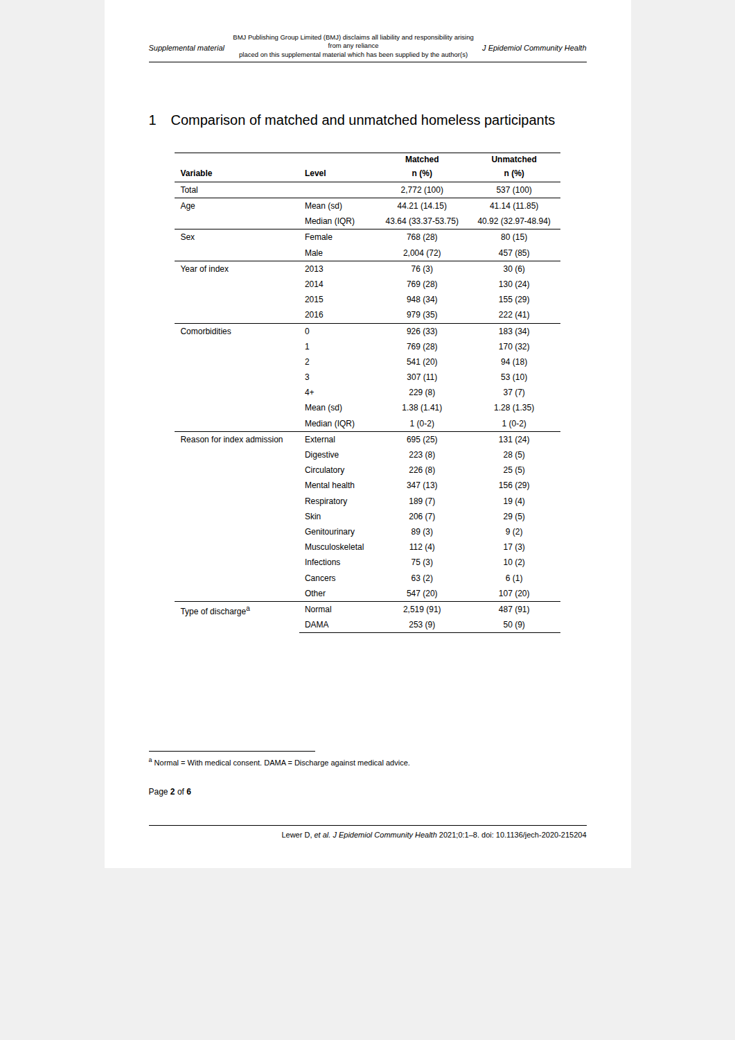Supplemental material
BMJ Publishing Group Limited (BMJ) disclaims all liability and responsibility arising from any reliance
placed on this supplemental material which has been supplied by the author(s)
J Epidemiol Community Health
1 Comparison of matched and unmatched homeless participants
Comparison of matched and unmatched homeless participants
| | | Matched | Unmatched |
| --- | --- | --- | --- |
| Variable | Level | n (%) | n (%) |
| Total | | 2,772 (100) | 537 (100) |
| Age | Mean (sd) | 44.21 (14.15) | 41.14 (11.85) |
| Median (IQR) | 43.64 (33.37-53.75) | 40.92 (32.97-48.94) |
| Sex | Female | 768 (28) | 80 (15) |
| Male | 2,004 (72) | 457 (85) |
| Year of index | 2013 | 76 (3) | 30 (6) |
| 2014 | 769 (28) | 130 (24) |
| 2015 | 948 (34) | 155 (29) |
| 2016 | 979 (35) | 222 (41) |
| Comorbidities | 0 | 926 (33) | 183 (34) |
| 1 | 769 (28) | 170 (32) |
| 2 | 541 (20) | 94 (18) |
| 3 | 307 (11) | 53 (10) |
| 4+ | 229 (8) | 37 (7) |
| Mean (sd) | 1.38 (1.41) | 1.28 (1.35) |
| Median (IQR) | 1 (0-2) | 1 (0-2) |
| Reason for index admission | External | 695 (25) | 131 (24) |
| Digestive | 223 (8) | 28 (5) |
| Circulatory | 226 (8) | 25 (5) |
| Mental health | 347 (13) | 156 (29) |
| Respiratory | 189 (7) | 19 (4) |
| Skin | 206 (7) | 29 (5) |
| Genitourinary | 89 (3) | 9 (2) |
| Musculoskeletal | 112 (4) | 17 (3) |
| Infections | 75 (3) | 10 (2) |
| Cancers | 63 (2) | 6 (1) |
| Other | 547 (20) | 107 (20) |
| Type of discharge a | Normal | 2,519 (91) | 487 (91) |
| DAMA | 253 (9) | 50 (9) |
a Normal = With medical consent. DAMA = Discharge against medical advice.
Page 2 of 6
Lewer D, et al. J Epidemiol Community Health 2021;0:1–8. doi: 10.1136/jech-2020-215204